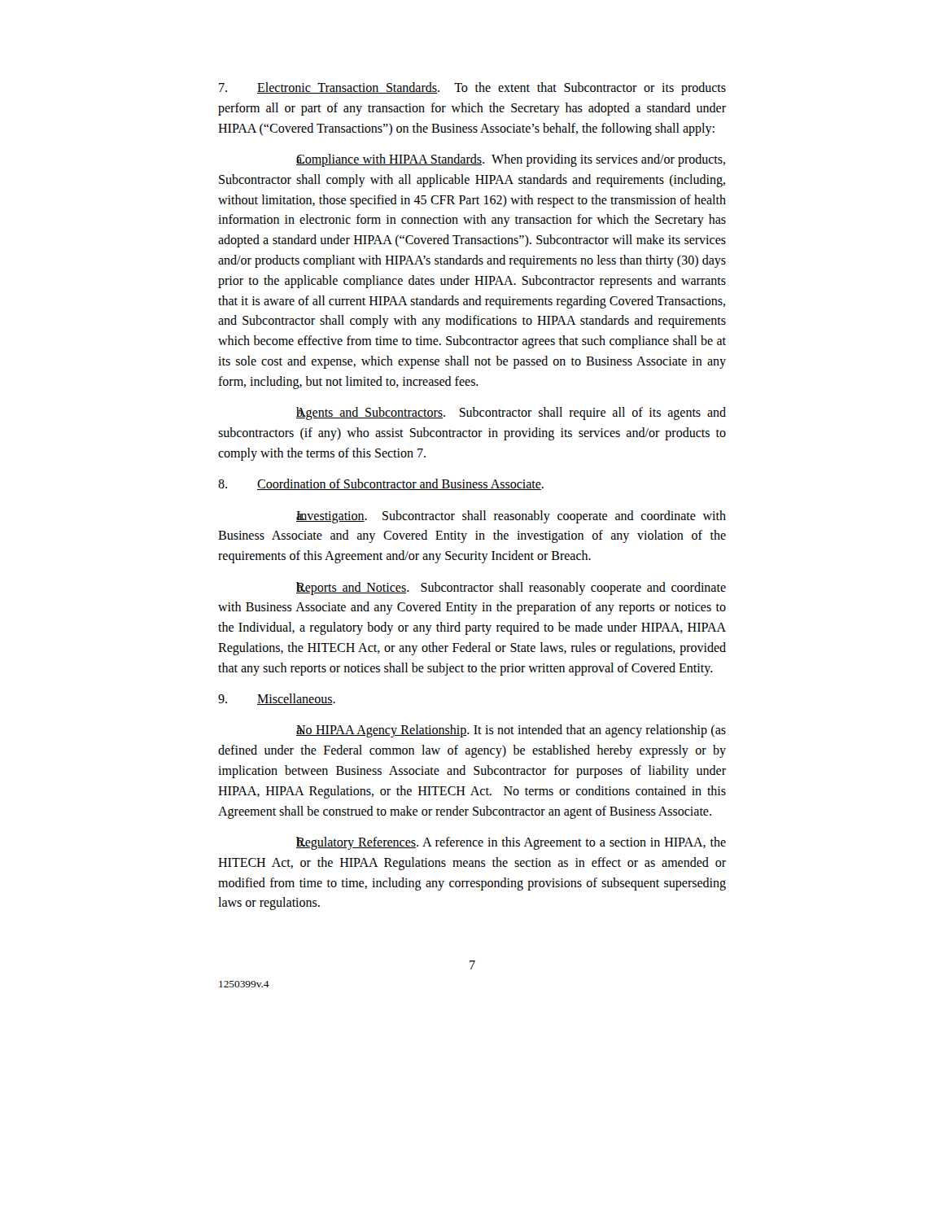7. Electronic Transaction Standards. To the extent that Subcontractor or its products perform all or part of any transaction for which the Secretary has adopted a standard under HIPAA (“Covered Transactions”) on the Business Associate’s behalf, the following shall apply:
a. Compliance with HIPAA Standards. When providing its services and/or products, Subcontractor shall comply with all applicable HIPAA standards and requirements (including, without limitation, those specified in 45 CFR Part 162) with respect to the transmission of health information in electronic form in connection with any transaction for which the Secretary has adopted a standard under HIPAA (“Covered Transactions”). Subcontractor will make its services and/or products compliant with HIPAA’s standards and requirements no less than thirty (30) days prior to the applicable compliance dates under HIPAA. Subcontractor represents and warrants that it is aware of all current HIPAA standards and requirements regarding Covered Transactions, and Subcontractor shall comply with any modifications to HIPAA standards and requirements which become effective from time to time. Subcontractor agrees that such compliance shall be at its sole cost and expense, which expense shall not be passed on to Business Associate in any form, including, but not limited to, increased fees.
b. Agents and Subcontractors. Subcontractor shall require all of its agents and subcontractors (if any) who assist Subcontractor in providing its services and/or products to comply with the terms of this Section 7.
8. Coordination of Subcontractor and Business Associate.
a. Investigation. Subcontractor shall reasonably cooperate and coordinate with Business Associate and any Covered Entity in the investigation of any violation of the requirements of this Agreement and/or any Security Incident or Breach.
b. Reports and Notices. Subcontractor shall reasonably cooperate and coordinate with Business Associate and any Covered Entity in the preparation of any reports or notices to the Individual, a regulatory body or any third party required to be made under HIPAA, HIPAA Regulations, the HITECH Act, or any other Federal or State laws, rules or regulations, provided that any such reports or notices shall be subject to the prior written approval of Covered Entity.
9. Miscellaneous.
a. No HIPAA Agency Relationship. It is not intended that an agency relationship (as defined under the Federal common law of agency) be established hereby expressly or by implication between Business Associate and Subcontractor for purposes of liability under HIPAA, HIPAA Regulations, or the HITECH Act. No terms or conditions contained in this Agreement shall be construed to make or render Subcontractor an agent of Business Associate.
b. Regulatory References. A reference in this Agreement to a section in HIPAA, the HITECH Act, or the HIPAA Regulations means the section as in effect or as amended or modified from time to time, including any corresponding provisions of subsequent superseding laws or regulations.
7
1250399v.4